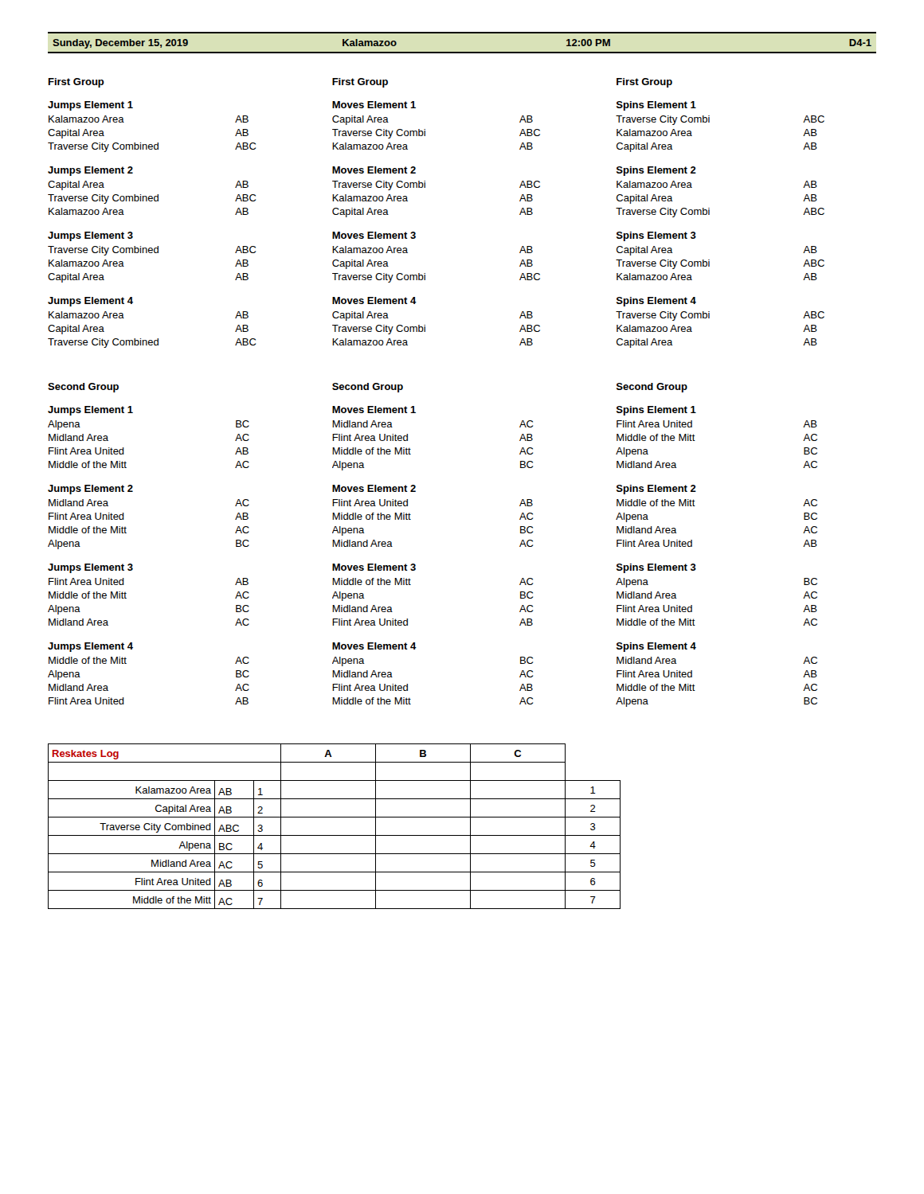Sunday, December 15, 2019 Kalamazoo 12:00 PM D4-1
First Group
Jumps Element 1
| Kalamazoo Area | AB |
| Capital Area | AB |
| Traverse City Combined | ABC |
Jumps Element 2
| Capital Area | AB |
| Traverse City Combined | ABC |
| Kalamazoo Area | AB |
Jumps Element 3
| Traverse City Combined | ABC |
| Kalamazoo Area | AB |
| Capital Area | AB |
Jumps Element 4
| Kalamazoo Area | AB |
| Capital Area | AB |
| Traverse City Combined | ABC |
Second Group
Jumps Element 1
| Alpena | BC |
| Midland Area | AC |
| Flint Area United | AB |
| Middle of the Mitt | AC |
Jumps Element 2
| Midland Area | AC |
| Flint Area United | AB |
| Middle of the Mitt | AC |
| Alpena | BC |
Jumps Element 3
| Flint Area United | AB |
| Middle of the Mitt | AC |
| Alpena | BC |
| Midland Area | AC |
Jumps Element 4
| Middle of the Mitt | AC |
| Alpena | BC |
| Midland Area | AC |
| Flint Area United | AB |
First Group
Moves Element 1
| Capital Area | AB |
| Traverse City Combi | ABC |
| Kalamazoo Area | AB |
Moves Element 2
| Traverse City Combi | ABC |
| Kalamazoo Area | AB |
| Capital Area | AB |
Moves Element 3
| Kalamazoo Area | AB |
| Capital Area | AB |
| Traverse City Combi | ABC |
Moves Element 4
| Capital Area | AB |
| Traverse City Combi | ABC |
| Kalamazoo Area | AB |
Second Group
Moves Element 1
| Midland Area | AC |
| Flint Area United | AB |
| Middle of the Mitt | AC |
| Alpena | BC |
Moves Element 2
| Flint Area United | AB |
| Middle of the Mitt | AC |
| Alpena | BC |
| Midland Area | AC |
Moves Element 3
| Middle of the Mitt | AC |
| Alpena | BC |
| Midland Area | AC |
| Flint Area United | AB |
Moves Element 4
| Alpena | BC |
| Midland Area | AC |
| Flint Area United | AB |
| Middle of the Mitt | AC |
First Group
Spins Element 1
| Traverse City Combi | ABC |
| Kalamazoo Area | AB |
| Capital Area | AB |
Spins Element 2
| Kalamazoo Area | AB |
| Capital Area | AB |
| Traverse City Combi | ABC |
Spins Element 3
| Capital Area | AB |
| Traverse City Combi | ABC |
| Kalamazoo Area | AB |
Spins Element 4
| Traverse City Combi | ABC |
| Kalamazoo Area | AB |
| Capital Area | AB |
Second Group
Spins Element 1
| Flint Area United | AB |
| Middle of the Mitt | AC |
| Alpena | BC |
| Midland Area | AC |
Spins Element 2
| Middle of the Mitt | AC |
| Alpena | BC |
| Midland Area | AC |
| Flint Area United | AB |
Spins Element 3
| Alpena | BC |
| Midland Area | AC |
| Flint Area United | AB |
| Middle of the Mitt | AC |
Spins Element 4
| Midland Area | AC |
| Flint Area United | AB |
| Middle of the Mitt | AC |
| Alpena | BC |
| Reskates Log | A | B | C | |
| Kalamazoo Area | AB | 1 | | | | 1 |
| Capital Area | AB | 2 | | | | 2 |
| Traverse City Combined | ABC | 3 | | | | 3 |
| Alpena | BC | 4 | | | | 4 |
| Midland Area | AC | 5 | | | | 5 |
| Flint Area United | AB | 6 | | | | 6 |
| Middle of the Mitt | AC | 7 | | | | 7 |